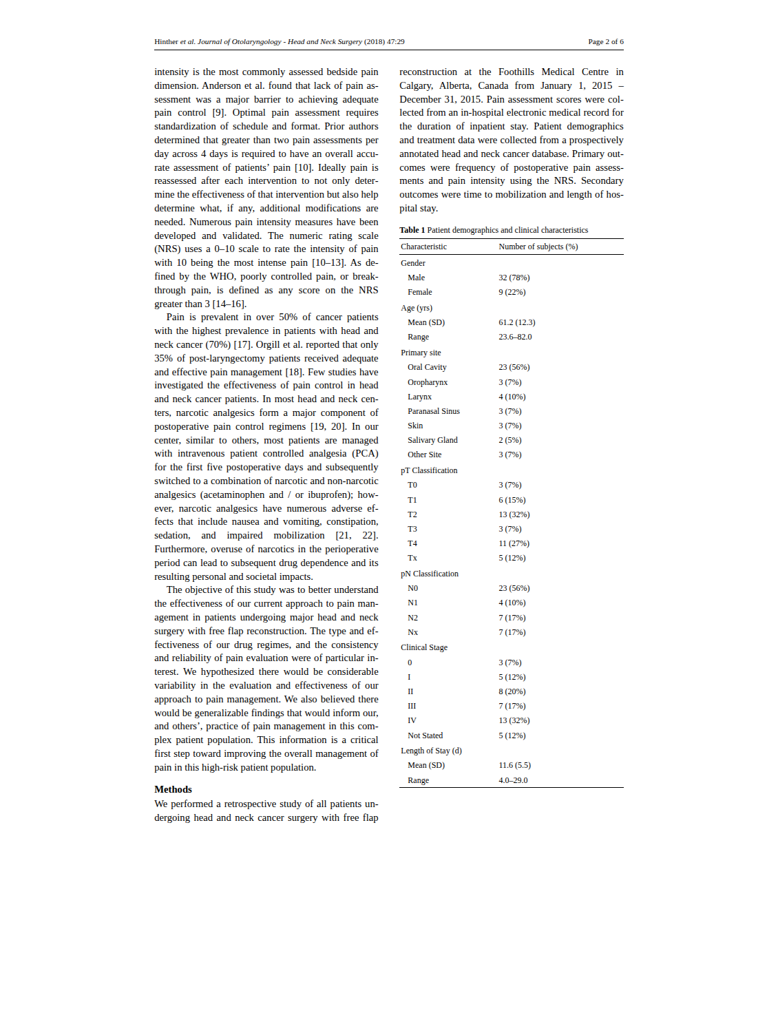Hinther et al. Journal of Otolaryngology - Head and Neck Surgery (2018) 47:29
Page 2 of 6
intensity is the most commonly assessed bedside pain dimension. Anderson et al. found that lack of pain assessment was a major barrier to achieving adequate pain control [9]. Optimal pain assessment requires standardization of schedule and format. Prior authors determined that greater than two pain assessments per day across 4 days is required to have an overall accurate assessment of patients’ pain [10]. Ideally pain is reassessed after each intervention to not only determine the effectiveness of that intervention but also help determine what, if any, additional modifications are needed. Numerous pain intensity measures have been developed and validated. The numeric rating scale (NRS) uses a 0–10 scale to rate the intensity of pain with 10 being the most intense pain [10–13]. As defined by the WHO, poorly controlled pain, or breakthrough pain, is defined as any score on the NRS greater than 3 [14–16].
Pain is prevalent in over 50% of cancer patients with the highest prevalence in patients with head and neck cancer (70%) [17]. Orgill et al. reported that only 35% of post-laryngectomy patients received adequate and effective pain management [18]. Few studies have investigated the effectiveness of pain control in head and neck cancer patients. In most head and neck centers, narcotic analgesics form a major component of postoperative pain control regimens [19, 20]. In our center, similar to others, most patients are managed with intravenous patient controlled analgesia (PCA) for the first five postoperative days and subsequently switched to a combination of narcotic and non-narcotic analgesics (acetaminophen and / or ibuprofen); however, narcotic analgesics have numerous adverse effects that include nausea and vomiting, constipation, sedation, and impaired mobilization [21, 22]. Furthermore, overuse of narcotics in the perioperative period can lead to subsequent drug dependence and its resulting personal and societal impacts.
The objective of this study was to better understand the effectiveness of our current approach to pain management in patients undergoing major head and neck surgery with free flap reconstruction. The type and effectiveness of our drug regimes, and the consistency and reliability of pain evaluation were of particular interest. We hypothesized there would be considerable variability in the evaluation and effectiveness of our approach to pain management. We also believed there would be generalizable findings that would inform our, and others’, practice of pain management in this complex patient population. This information is a critical first step toward improving the overall management of pain in this high-risk patient population.
Methods
We performed a retrospective study of all patients undergoing head and neck cancer surgery with free flap reconstruction at the Foothills Medical Centre in Calgary, Alberta, Canada from January 1, 2015 – December 31, 2015. Pain assessment scores were collected from an in-hospital electronic medical record for the duration of inpatient stay. Patient demographics and treatment data were collected from a prospectively annotated head and neck cancer database. Primary outcomes were frequency of postoperative pain assessments and pain intensity using the NRS. Secondary outcomes were time to mobilization and length of hospital stay.
Table 1 Patient demographics and clinical characteristics
| Characteristic | Number of subjects (%) |
| --- | --- |
| Gender | |
| Male | 32 (78%) |
| Female | 9 (22%) |
| Age (yrs) | |
| Mean (SD) | 61.2 (12.3) |
| Range | 23.6–82.0 |
| Primary site | |
| Oral Cavity | 23 (56%) |
| Oropharynx | 3 (7%) |
| Larynx | 4 (10%) |
| Paranasal Sinus | 3 (7%) |
| Skin | 3 (7%) |
| Salivary Gland | 2 (5%) |
| Other Site | 3 (7%) |
| pT Classification | |
| T0 | 3 (7%) |
| T1 | 6 (15%) |
| T2 | 13 (32%) |
| T3 | 3 (7%) |
| T4 | 11 (27%) |
| Tx | 5 (12%) |
| pN Classification | |
| N0 | 23 (56%) |
| N1 | 4 (10%) |
| N2 | 7 (17%) |
| Nx | 7 (17%) |
| Clinical Stage | |
| 0 | 3 (7%) |
| I | 5 (12%) |
| II | 8 (20%) |
| III | 7 (17%) |
| IV | 13 (32%) |
| Not Stated | 5 (12%) |
| Length of Stay (d) | |
| Mean (SD) | 11.6 (5.5) |
| Range | 4.0–29.0 |